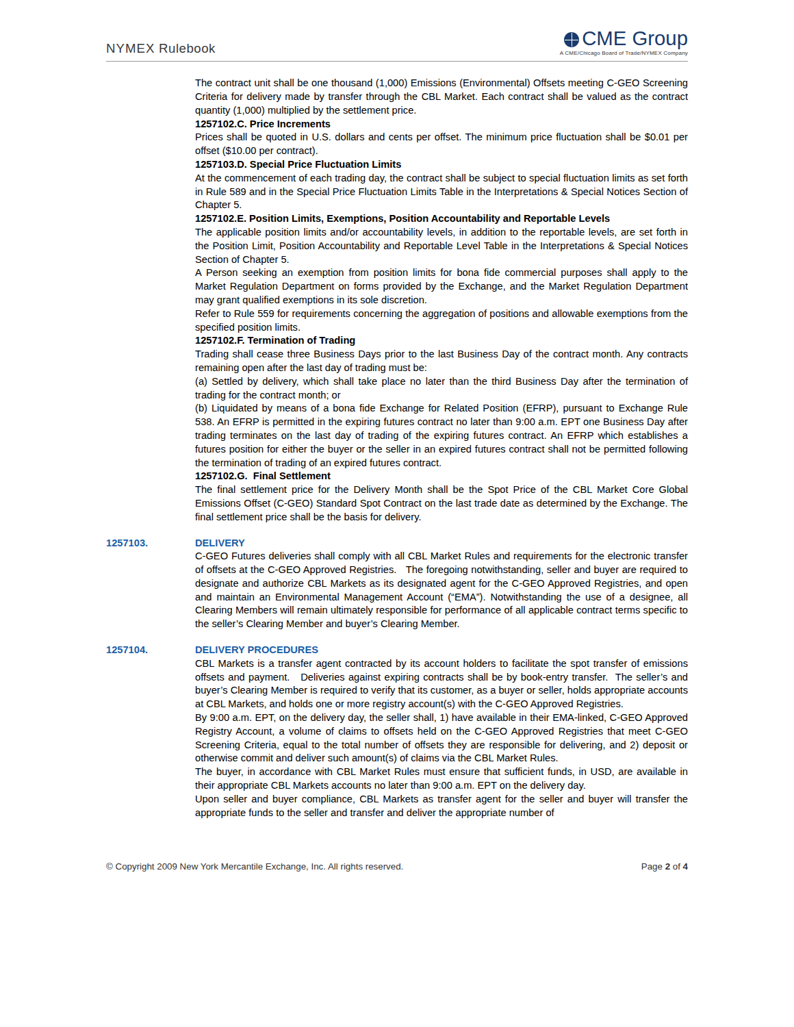NYMEX Rulebook
CME Group
A CME/Chicago Board of Trade/NYMEX Company
The contract unit shall be one thousand (1,000) Emissions (Environmental) Offsets meeting C-GEO Screening Criteria for delivery made by transfer through the CBL Market. Each contract shall be valued as the contract quantity (1,000) multiplied by the settlement price.
1257102.C. Price Increments
Prices shall be quoted in U.S. dollars and cents per offset. The minimum price fluctuation shall be $0.01 per offset ($10.00 per contract).
1257103.D. Special Price Fluctuation Limits
At the commencement of each trading day, the contract shall be subject to special fluctuation limits as set forth in Rule 589 and in the Special Price Fluctuation Limits Table in the Interpretations & Special Notices Section of Chapter 5.
1257102.E. Position Limits, Exemptions, Position Accountability and Reportable Levels
The applicable position limits and/or accountability levels, in addition to the reportable levels, are set forth in the Position Limit, Position Accountability and Reportable Level Table in the Interpretations & Special Notices Section of Chapter 5.
A Person seeking an exemption from position limits for bona fide commercial purposes shall apply to the Market Regulation Department on forms provided by the Exchange, and the Market Regulation Department may grant qualified exemptions in its sole discretion.
Refer to Rule 559 for requirements concerning the aggregation of positions and allowable exemptions from the specified position limits.
1257102.F. Termination of Trading
Trading shall cease three Business Days prior to the last Business Day of the contract month. Any contracts remaining open after the last day of trading must be:
(a) Settled by delivery, which shall take place no later than the third Business Day after the termination of trading for the contract month; or
(b) Liquidated by means of a bona fide Exchange for Related Position (EFRP), pursuant to Exchange Rule 538. An EFRP is permitted in the expiring futures contract no later than 9:00 a.m. EPT one Business Day after trading terminates on the last day of trading of the expiring futures contract. An EFRP which establishes a futures position for either the buyer or the seller in an expired futures contract shall not be permitted following the termination of trading of an expired futures contract.
1257102.G. Final Settlement
The final settlement price for the Delivery Month shall be the Spot Price of the CBL Market Core Global Emissions Offset (C-GEO) Standard Spot Contract on the last trade date as determined by the Exchange. The final settlement price shall be the basis for delivery.
1257103.
DELIVERY
C-GEO Futures deliveries shall comply with all CBL Market Rules and requirements for the electronic transfer of offsets at the C-GEO Approved Registries. The foregoing notwithstanding, seller and buyer are required to designate and authorize CBL Markets as its designated agent for the C-GEO Approved Registries, and open and maintain an Environmental Management Account (“EMA”). Notwithstanding the use of a designee, all Clearing Members will remain ultimately responsible for performance of all applicable contract terms specific to the seller’s Clearing Member and buyer’s Clearing Member.
1257104.
DELIVERY PROCEDURES
CBL Markets is a transfer agent contracted by its account holders to facilitate the spot transfer of emissions offsets and payment. Deliveries against expiring contracts shall be by book-entry transfer. The seller’s and buyer’s Clearing Member is required to verify that its customer, as a buyer or seller, holds appropriate accounts at CBL Markets, and holds one or more registry account(s) with the C-GEO Approved Registries.
By 9:00 a.m. EPT, on the delivery day, the seller shall, 1) have available in their EMA-linked, C-GEO Approved Registry Account, a volume of claims to offsets held on the C-GEO Approved Registries that meet C-GEO Screening Criteria, equal to the total number of offsets they are responsible for delivering, and 2) deposit or otherwise commit and deliver such amount(s) of claims via the CBL Market Rules.
The buyer, in accordance with CBL Market Rules must ensure that sufficient funds, in USD, are available in their appropriate CBL Markets accounts no later than 9:00 a.m. EPT on the delivery day.
Upon seller and buyer compliance, CBL Markets as transfer agent for the seller and buyer will transfer the appropriate funds to the seller and transfer and deliver the appropriate number of
© Copyright 2009 New York Mercantile Exchange, Inc. All rights reserved.
Page 2 of 4